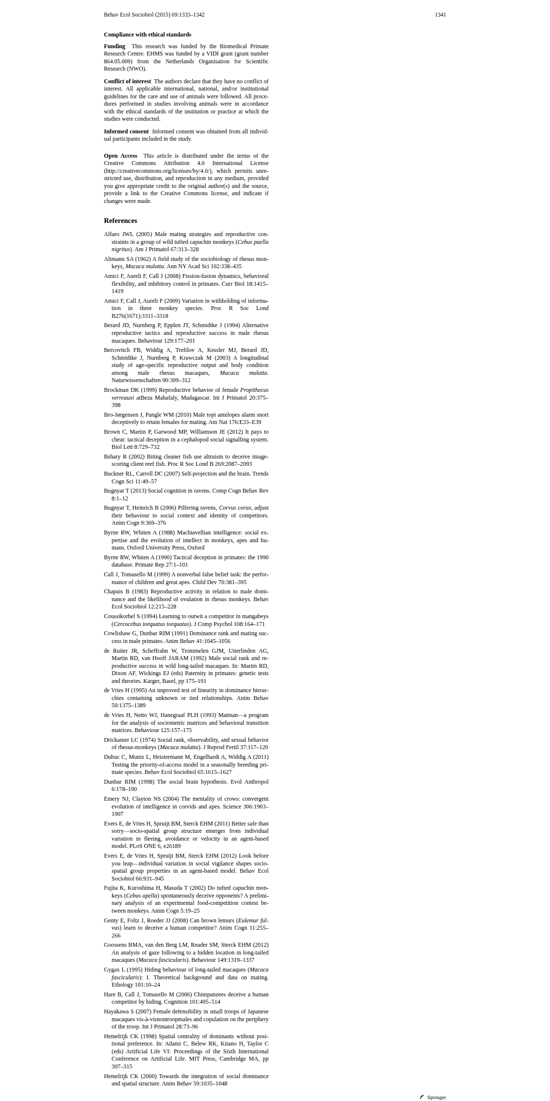Behav Ecol Sociobiol (2015) 69:1333–1342
1341
Compliance with ethical standards
Funding This research was funded by the Biomedical Primate Research Centre. EHMS was funded by a VIDI grant (grant number 864.05.009) from the Netherlands Organisation for Scientific Research (NWO).
Conflict of interest The authors declare that they have no conflict of interest. All applicable international, national, and/or institutional guidelines for the care and use of animals were followed. All procedures performed in studies involving animals were in accordance with the ethical standards of the institution or practice at which the studies were conducted.
Informed consent Informed consent was obtained from all individual participants included in the study.
Open Access This article is distributed under the terms of the Creative Commons Attribution 4.0 International License (http://creativecommons.org/licenses/by/4.0/), which permits unrestricted use, distribution, and reproduction in any medium, provided you give appropriate credit to the original author(s) and the source, provide a link to the Creative Commons license, and indicate if changes were made.
References
Alfaro JWL (2005) Male mating strategies and reproductive constraints in a group of wild tufted capuchin monkeys (Cebus paella nigritus). Am J Primatol 67:313–328
Altmann SA (1962) A field study of the sociobiology of rhesus monkeys, Macaca mulatta. Ann NY Acad Sci 102:338–435
Amici F, Aureli F, Call J (2008) Fission-fusion dynamics, behavioral flexibility, and inhibitory control in primates. Curr Biol 18:1415–1419
Amici F, Call J, Aureli F (2009) Variation in withholding of information in three monkey species. Proc R Soc Lond B276(1671):3311–3318
Berard JD, Nurnberg P, Epplen JT, Schmidtke J (1994) Alternative reproductive tactics and reproductive success in male rhesus macaques. Behaviour 129:177–201
Bercovitch FB, Widdig A, Trefilov A, Kessler MJ, Berard JD, Schmidtke J, Nurnberg P, Krawczak M (2003) A longitudinal study of age-specific reproductive output and body condition among male rhesus macaques, Macaca mulatta. Naturwissenschaften 90:309–312
Brockman DK (1999) Reproductive behavior of female Propithecus verreauxi atBeza Mahafaly, Madagascar. Int J Primatol 20:375–398
Bro-Jørgensen J, Pangle WM (2010) Male topi antelopes alarm snort deceptively to retain females for mating. Am Nat 176:E33–E39
Brown C, Martin P, Garwood MP, Williamson JE (2012) It pays to cheat: tactical deception in a cephalopod social signalling system. Biol Lett 8:729–732
Bshary R (2002) Biting cleaner fish use altruism to deceive image-scoring client reef fish. Proc R Soc Lond B 269:2087–2093
Buckner RL, Carroll DC (2007) Self-projection and the brain. Trends Cogn Sci 11:49–57
Bugnyar T (2013) Social cognition in ravens. Comp Cogn Behav Rev 8:1–12
Bugnyar T, Heinrich B (2006) Pilfering ravens, Corvus corax, adjust their behaviour to social context and identity of competitors. Anim Cogn 9:369–376
Byrne RW, Whiten A (1988) Machiavellian intelligence: social expertise and the evolution of intellect in monkeys, apes and humans. Oxford University Press, Oxford
Byrne RW, Whiten A (1990) Tactical deception in primates: the 1990 database. Primate Rep 27:1–101
Call J, Tomasello M (1999) A nonverbal false belief task: the performance of children and great apes. Child Dev 70:381–395
Chapais B (1983) Reproductive activity in relation to male dominance and the likelihood of ovulation in rhesus monkeys. Behav Ecol Sociobiol 12:215–228
Coussikorbel S (1994) Learning to outwit a competitor in mangabeys (Cercocebus torquatus torquatus). J Comp Psychol 108:164–171
Cowlishaw G, Dunbar RIM (1991) Dominance rank and mating success in male primates. Anim Behav 41:1045–1056
de Ruiter JR, Scheffrahn W, Trommelen GJM, Uiterlinden AG, Martin RD, van Hooff JARAM (1992) Male social rank and reproductive success in wild long-tailed macaques. In: Martin RD, Dixon AF, Wickings EJ (eds) Paternity in primates: genetic tests and theories. Karger, Basel, pp 175–191
de Vries H (1995) An improved test of linearity in dominance hierarchies containing unknown or tied relationships. Anim Behav 50:1375–1389
de Vries H, Netto WJ, Hanegraaf PLH (1993) Matman—a program for the analysis of sociometric matrices and behavioral transition matrices. Behaviour 125:157–175
Drickamer LC (1974) Social rank, observability, and sexual behavior of rhesus-monkeys (Macaca mulatta). J Reprod Fertil 37:117–120
Dubuc C, Muniz L, Heistermann M, Engelhardt A, Widdig A (2011) Testing the priority-of-access model in a seasonally breeding primate species. Behav Ecol Sociobiol 65:1615–1627
Dunbar RIM (1998) The social brain hypothesis. Evol Anthropol 6:178–190
Emery NJ, Clayton NS (2004) The mentality of crows: convergent evolution of intelligence in corvids and apes. Science 306:1903–1907
Evers E, de Vries H, Spruijt BM, Sterck EHM (2011) Better safe than sorry—socio-spatial group structure emerges from individual variation in fleeing, avoidance or velocity in an agent-based model. PLoS ONE 6, e26189
Evers E, de Vries H, Spruijt BM, Sterck EHM (2012) Look before you leap—individual variation in social vigilance shapes socio-spatial group properties in an agent-based model. Behav Ecol Sociobiol 66:931–945
Fujita K, Kuroshima H, Masuda T (2002) Do tufted capuchin monkeys (Cebus apella) spontaneously deceive opponents? A preliminary analysis of an experimental food-competition contest between monkeys. Anim Cogn 5:19–25
Genty E, Foltz J, Roeder JJ (2008) Can brown lemurs (Eulemur fulvus) learn to deceive a human competitor? Anim Cogn 11:255–266
Goossens BMA, van den Berg LM, Reader SM, Sterck EHM (2012) An analysis of gaze following to a hidden location in long-tailed macaques (Macaca fascicularis). Behaviour 149:1319–1337
Gygax L (1995) Hiding behaviour of long-tailed macaques (Macaca fascicularis): I. Theoretical background and data on mating. Ethology 101:10–24
Hare B, Call J, Tomasello M (2006) Chimpanzees deceive a human competitor by hiding. Cognition 101:495–514
Hayakawa S (2007) Female defensibility in small troops of Japanese macaques vis-à-visnontroopmales and copulation on the periphery of the troop. Int J Primatol 28:73–96
Hemelrijk CK (1998) Spatial centrality of dominants without positional preference. In: Adami C, Belew RK, Kitano H, Taylor C (eds) Artificial Life VI: Proceedings of the Sixth International Conference on Artificial Life. MIT Press, Cambridge MA, pp 307–315
Hemelrijk CK (2000) Towards the integration of social dominance and spatial structure. Anim Behav 59:1035–1048
Springer